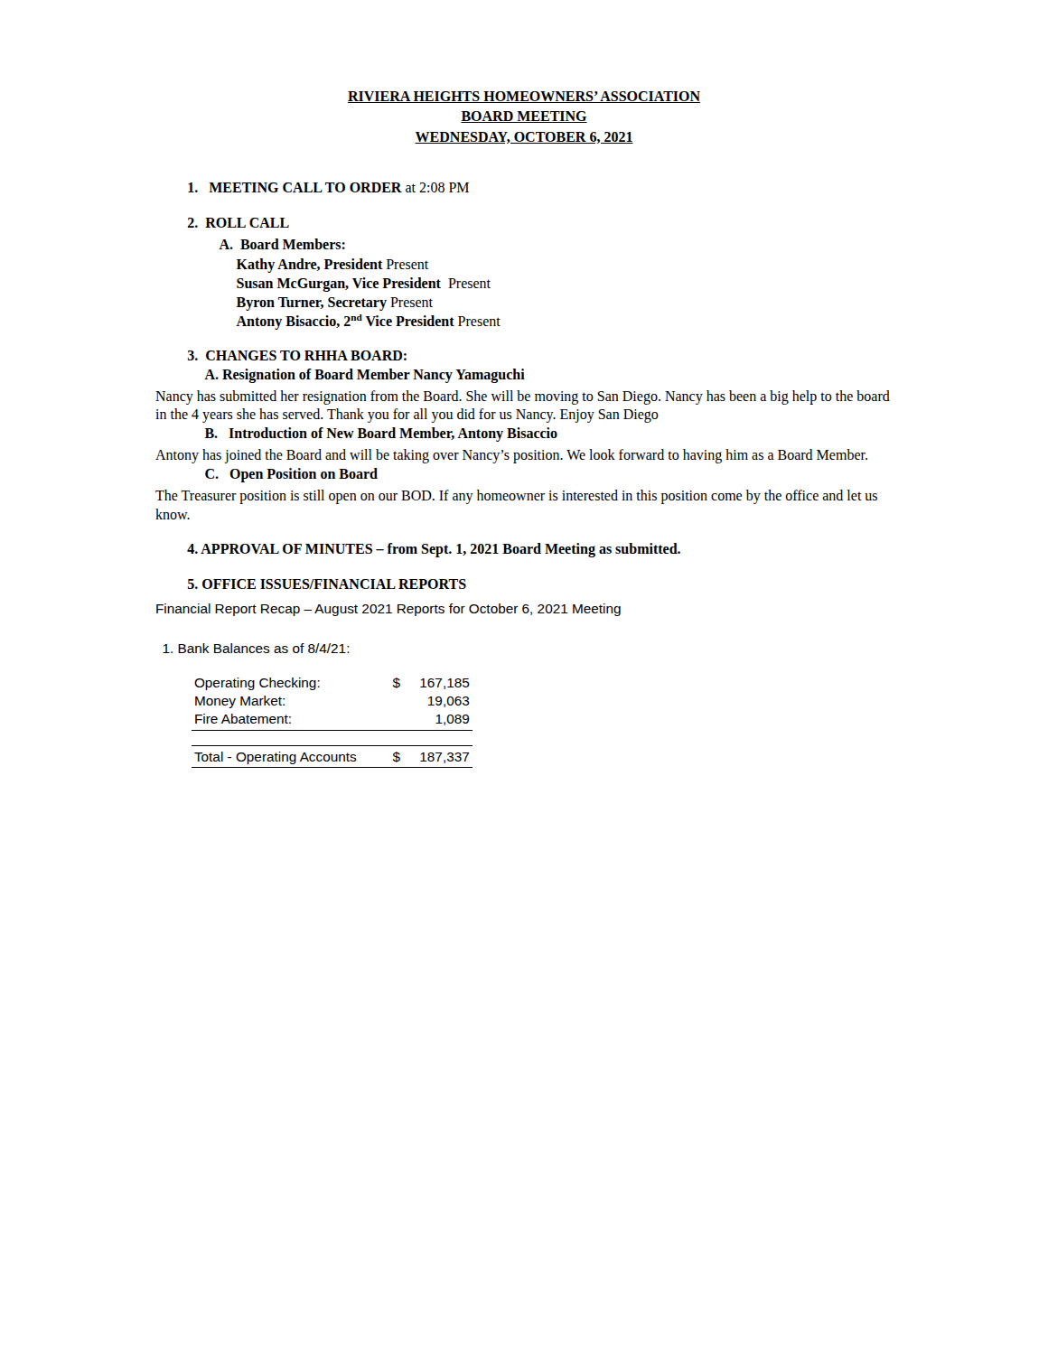RIVIERA HEIGHTS HOMEOWNERS’ ASSOCIATION
BOARD MEETING
WEDNESDAY, OCTOBER 6, 2021
1. MEETING CALL TO ORDER at 2:08 PM
2. ROLL CALL
A. Board Members:
Kathy Andre, President Present
Susan McGurgan, Vice President Present
Byron Turner, Secretary Present
Antony Bisaccio, 2nd Vice President Present
3. CHANGES TO RHHA BOARD:
A. Resignation of Board Member Nancy Yamaguchi
Nancy has submitted her resignation from the Board. She will be moving to San Diego. Nancy has been a big help to the board in the 4 years she has served. Thank you for all you did for us Nancy. Enjoy San Diego
B. Introduction of New Board Member, Antony Bisaccio
Antony has joined the Board and will be taking over Nancy’s position. We look forward to having him as a Board Member.
C. Open Position on Board
The Treasurer position is still open on our BOD. If any homeowner is interested in this position come by the office and let us know.
4. APPROVAL OF MINUTES – from Sept. 1, 2021 Board Meeting as submitted.
5. OFFICE ISSUES/FINANCIAL REPORTS
Financial Report Recap – August 2021 Reports for October 6, 2021 Meeting
Bank Balances as of 8/4/21:
| Operating Checking: | $ | 167,185 |
| Money Market: | | 19,063 |
| Fire Abatement: | | 1,089 |
| Total - Operating Accounts | $ | 187,337 |